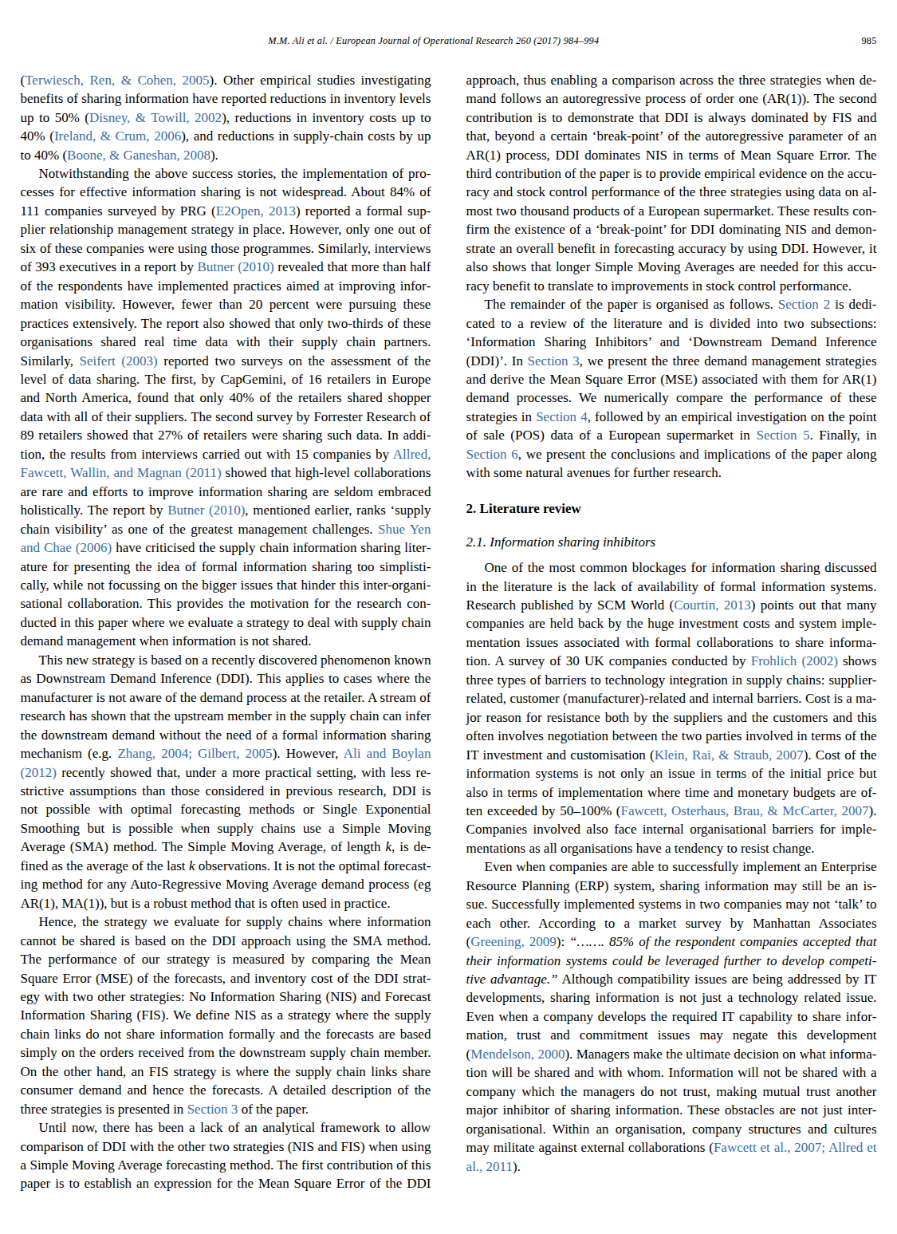M.M. Ali et al. / European Journal of Operational Research 260 (2017) 984–994 985
(Terwiesch, Ren, & Cohen, 2005). Other empirical studies investigating benefits of sharing information have reported reductions in inventory levels up to 50% (Disney, & Towill, 2002), reductions in inventory costs up to 40% (Ireland, & Crum, 2006), and reductions in supply-chain costs by up to 40% (Boone, & Ganeshan, 2008).
Notwithstanding the above success stories, the implementation of processes for effective information sharing is not widespread. About 84% of 111 companies surveyed by PRG (E2Open, 2013) reported a formal supplier relationship management strategy in place. However, only one out of six of these companies were using those programmes. Similarly, interviews of 393 executives in a report by Butner (2010) revealed that more than half of the respondents have implemented practices aimed at improving information visibility. However, fewer than 20 percent were pursuing these practices extensively. The report also showed that only two-thirds of these organisations shared real time data with their supply chain partners. Similarly, Seifert (2003) reported two surveys on the assessment of the level of data sharing. The first, by CapGemini, of 16 retailers in Europe and North America, found that only 40% of the retailers shared shopper data with all of their suppliers. The second survey by Forrester Research of 89 retailers showed that 27% of retailers were sharing such data. In addition, the results from interviews carried out with 15 companies by Allred, Fawcett, Wallin, and Magnan (2011) showed that high-level collaborations are rare and efforts to improve information sharing are seldom embraced holistically. The report by Butner (2010), mentioned earlier, ranks ‘supply chain visibility’ as one of the greatest management challenges. Shue Yen and Chae (2006) have criticised the supply chain information sharing literature for presenting the idea of formal information sharing too simplistically, while not focussing on the bigger issues that hinder this inter-organisational collaboration. This provides the motivation for the research conducted in this paper where we evaluate a strategy to deal with supply chain demand management when information is not shared.
This new strategy is based on a recently discovered phenomenon known as Downstream Demand Inference (DDI). This applies to cases where the manufacturer is not aware of the demand process at the retailer. A stream of research has shown that the upstream member in the supply chain can infer the downstream demand without the need of a formal information sharing mechanism (e.g. Zhang, 2004; Gilbert, 2005). However, Ali and Boylan (2012) recently showed that, under a more practical setting, with less restrictive assumptions than those considered in previous research, DDI is not possible with optimal forecasting methods or Single Exponential Smoothing but is possible when supply chains use a Simple Moving Average (SMA) method. The Simple Moving Average, of length k, is defined as the average of the last k observations. It is not the optimal forecasting method for any Auto-Regressive Moving Average demand process (eg AR(1), MA(1)), but is a robust method that is often used in practice.
Hence, the strategy we evaluate for supply chains where information cannot be shared is based on the DDI approach using the SMA method. The performance of our strategy is measured by comparing the Mean Square Error (MSE) of the forecasts, and inventory cost of the DDI strategy with two other strategies: No Information Sharing (NIS) and Forecast Information Sharing (FIS). We define NIS as a strategy where the supply chain links do not share information formally and the forecasts are based simply on the orders received from the downstream supply chain member. On the other hand, an FIS strategy is where the supply chain links share consumer demand and hence the forecasts. A detailed description of the three strategies is presented in Section 3 of the paper.
Until now, there has been a lack of an analytical framework to allow comparison of DDI with the other two strategies (NIS and FIS) when using a Simple Moving Average forecasting method. The first contribution of this paper is to establish an expression for the Mean Square Error of the DDI approach, thus enabling a comparison across the three strategies when demand follows an autoregressive process of order one (AR(1)). The second contribution is to demonstrate that DDI is always dominated by FIS and that, beyond a certain ‘break-point’ of the autoregressive parameter of an AR(1) process, DDI dominates NIS in terms of Mean Square Error. The third contribution of the paper is to provide empirical evidence on the accuracy and stock control performance of the three strategies using data on almost two thousand products of a European supermarket. These results confirm the existence of a ‘break-point’ for DDI dominating NIS and demonstrate an overall benefit in forecasting accuracy by using DDI. However, it also shows that longer Simple Moving Averages are needed for this accuracy benefit to translate to improvements in stock control performance.
The remainder of the paper is organised as follows. Section 2 is dedicated to a review of the literature and is divided into two subsections: ‘Information Sharing Inhibitors’ and ‘Downstream Demand Inference (DDI)’. In Section 3, we present the three demand management strategies and derive the Mean Square Error (MSE) associated with them for AR(1) demand processes. We numerically compare the performance of these strategies in Section 4, followed by an empirical investigation on the point of sale (POS) data of a European supermarket in Section 5. Finally, in Section 6, we present the conclusions and implications of the paper along with some natural avenues for further research.
2. Literature review
2.1. Information sharing inhibitors
One of the most common blockages for information sharing discussed in the literature is the lack of availability of formal information systems. Research published by SCM World (Courtin, 2013) points out that many companies are held back by the huge investment costs and system implementation issues associated with formal collaborations to share information. A survey of 30 UK companies conducted by Frohlich (2002) shows three types of barriers to technology integration in supply chains: supplier-related, customer (manufacturer)-related and internal barriers. Cost is a major reason for resistance both by the suppliers and the customers and this often involves negotiation between the two parties involved in terms of the IT investment and customisation (Klein, Rai, & Straub, 2007). Cost of the information systems is not only an issue in terms of the initial price but also in terms of implementation where time and monetary budgets are often exceeded by 50–100% (Fawcett, Osterhaus, Brau, & McCarter, 2007). Companies involved also face internal organisational barriers for implementations as all organisations have a tendency to resist change.
Even when companies are able to successfully implement an Enterprise Resource Planning (ERP) system, sharing information may still be an issue. Successfully implemented systems in two companies may not ‘talk’ to each other. According to a market survey by Manhattan Associates (Greening, 2009): “……. 85% of the respondent companies accepted that their information systems could be leveraged further to develop competitive advantage.” Although compatibility issues are being addressed by IT developments, sharing information is not just a technology related issue. Even when a company develops the required IT capability to share information, trust and commitment issues may negate this development (Mendelson, 2000). Managers make the ultimate decision on what information will be shared and with whom. Information will not be shared with a company which the managers do not trust, making mutual trust another major inhibitor of sharing information. These obstacles are not just inter-organisational. Within an organisation, company structures and cultures may militate against external collaborations (Fawcett et al., 2007; Allred et al., 2011).